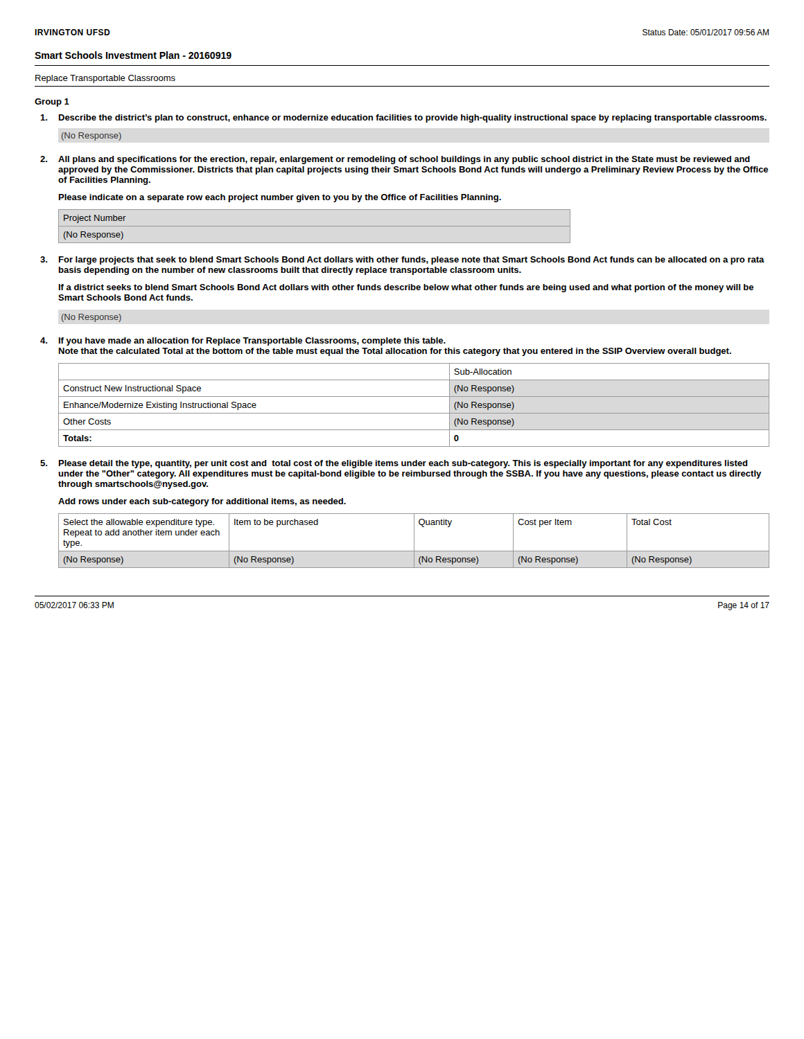IRVINGTON UFSD
Status Date: 05/01/2017 09:56 AM
Smart Schools Investment Plan - 20160919
Replace Transportable Classrooms
Group 1
Describe the district’s plan to construct, enhance or modernize education facilities to provide high-quality instructional space by replacing transportable classrooms.
(No Response)
All plans and specifications for the erection, repair, enlargement or remodeling of school buildings in any public school district in the State must be reviewed and approved by the Commissioner. Districts that plan capital projects using their Smart Schools Bond Act funds will undergo a Preliminary Review Process by the Office of Facilities Planning.
Please indicate on a separate row each project number given to you by the Office of Facilities Planning.
| Project Number |
| --- |
| (No Response) |
For large projects that seek to blend Smart Schools Bond Act dollars with other funds, please note that Smart Schools Bond Act funds can be allocated on a pro rata basis depending on the number of new classrooms built that directly replace transportable classroom units.
If a district seeks to blend Smart Schools Bond Act dollars with other funds describe below what other funds are being used and what portion of the money will be Smart Schools Bond Act funds.
(No Response)
If you have made an allocation for Replace Transportable Classrooms, complete this table.
Note that the calculated Total at the bottom of the table must equal the Total allocation for this category that you entered in the SSIP Overview overall budget.
| | Sub-Allocation |
| --- | --- |
| Construct New Instructional Space | (No Response) |
| Enhance/Modernize Existing Instructional Space | (No Response) |
| Other Costs | (No Response) |
| Totals: | 0 |
Please detail the type, quantity, per unit cost and total cost of the eligible items under each sub-category. This is especially important for any expenditures listed under the "Other" category. All expenditures must be capital-bond eligible to be reimbursed through the SSBA. If you have any questions, please contact us directly through smartschools@nysed.gov.
Add rows under each sub-category for additional items, as needed.
| Select the allowable expenditure type. Repeat to add another item under each type. | Item to be purchased | Quantity | Cost per Item | Total Cost |
| --- | --- | --- | --- | --- |
| (No Response) | (No Response) | (No Response) | (No Response) | (No Response) |
05/02/2017 06:33 PM
Page 14 of 17